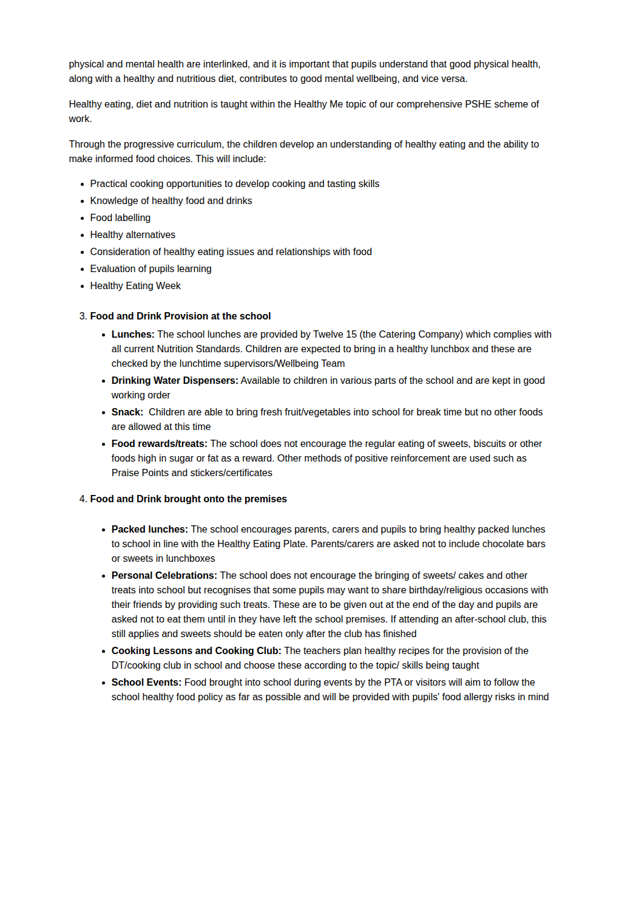physical and mental health are interlinked, and it is important that pupils understand that good physical health, along with a healthy and nutritious diet, contributes to good mental wellbeing, and vice versa.
Healthy eating, diet and nutrition is taught within the Healthy Me topic of our comprehensive PSHE scheme of work.
Through the progressive curriculum, the children develop an understanding of healthy eating and the ability to make informed food choices. This will include:
Practical cooking opportunities to develop cooking and tasting skills
Knowledge of healthy food and drinks
Food labelling
Healthy alternatives
Consideration of healthy eating issues and relationships with food
Evaluation of pupils learning
Healthy Eating Week
Food and Drink Provision at the school
Lunches: The school lunches are provided by Twelve 15 (the Catering Company) which complies with all current Nutrition Standards. Children are expected to bring in a healthy lunchbox and these are checked by the lunchtime supervisors/Wellbeing Team
Drinking Water Dispensers: Available to children in various parts of the school and are kept in good working order
Snack: Children are able to bring fresh fruit/vegetables into school for break time but no other foods are allowed at this time
Food rewards/treats: The school does not encourage the regular eating of sweets, biscuits or other foods high in sugar or fat as a reward. Other methods of positive reinforcement are used such as Praise Points and stickers/certificates
Food and Drink brought onto the premises
Packed lunches: The school encourages parents, carers and pupils to bring healthy packed lunches to school in line with the Healthy Eating Plate. Parents/carers are asked not to include chocolate bars or sweets in lunchboxes
Personal Celebrations: The school does not encourage the bringing of sweets/ cakes and other treats into school but recognises that some pupils may want to share birthday/religious occasions with their friends by providing such treats. These are to be given out at the end of the day and pupils are asked not to eat them until in they have left the school premises. If attending an after-school club, this still applies and sweets should be eaten only after the club has finished
Cooking Lessons and Cooking Club: The teachers plan healthy recipes for the provision of the DT/cooking club in school and choose these according to the topic/ skills being taught
School Events: Food brought into school during events by the PTA or visitors will aim to follow the school healthy food policy as far as possible and will be provided with pupils' food allergy risks in mind